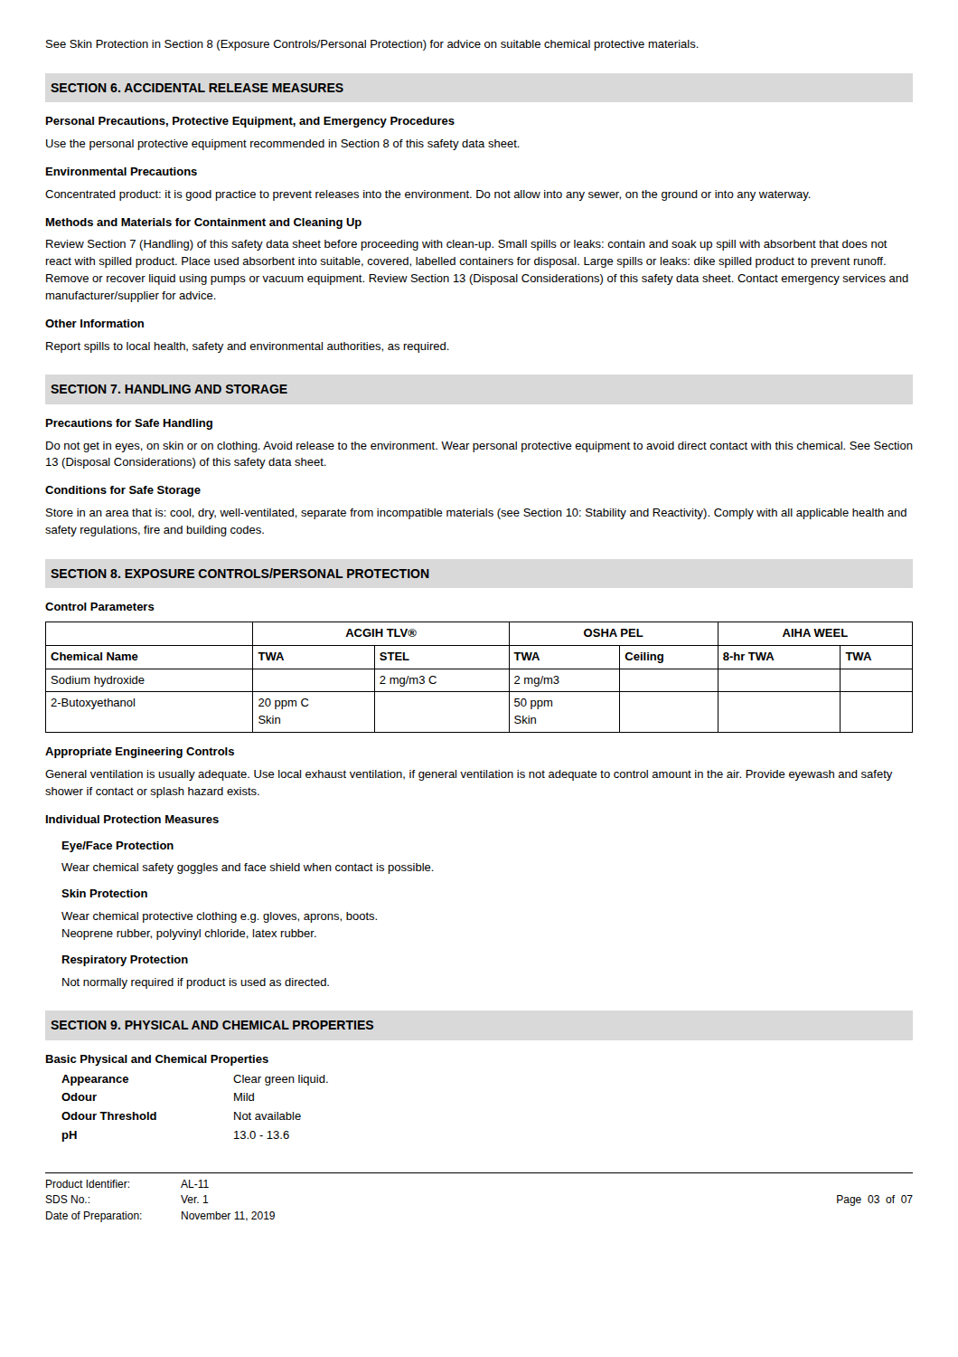See Skin Protection in Section 8 (Exposure Controls/Personal Protection) for advice on suitable chemical protective materials.
SECTION 6. ACCIDENTAL RELEASE MEASURES
Personal Precautions, Protective Equipment, and Emergency Procedures
Use the personal protective equipment recommended in Section 8 of this safety data sheet.
Environmental Precautions
Concentrated product: it is good practice to prevent releases into the environment. Do not allow into any sewer, on the ground or into any waterway.
Methods and Materials for Containment and Cleaning Up
Review Section 7 (Handling) of this safety data sheet before proceeding with clean-up. Small spills or leaks: contain and soak up spill with absorbent that does not react with spilled product. Place used absorbent into suitable, covered, labelled containers for disposal. Large spills or leaks: dike spilled product to prevent runoff. Remove or recover liquid using pumps or vacuum equipment. Review Section 13 (Disposal Considerations) of this safety data sheet. Contact emergency services and manufacturer/supplier for advice.
Other Information
Report spills to local health, safety and environmental authorities, as required.
SECTION 7. HANDLING AND STORAGE
Precautions for Safe Handling
Do not get in eyes, on skin or on clothing. Avoid release to the environment. Wear personal protective equipment to avoid direct contact with this chemical. See Section 13 (Disposal Considerations) of this safety data sheet.
Conditions for Safe Storage
Store in an area that is: cool, dry, well-ventilated, separate from incompatible materials (see Section 10: Stability and Reactivity). Comply with all applicable health and safety regulations, fire and building codes.
SECTION 8. EXPOSURE CONTROLS/PERSONAL PROTECTION
Control Parameters
| | ACGIH TLV® | OSHA PEL | AIHA WEEL |
| --- | --- | --- | --- |
| Chemical Name | TWA | STEL | TWA | Ceiling | 8-hr TWA | TWA |
| Sodium hydroxide | | 2 mg/m3 C | 2 mg/m3 | | | |
| 2-Butoxyethanol | 20 ppm C Skin | | 50 ppm Skin | | | |
Appropriate Engineering Controls
General ventilation is usually adequate. Use local exhaust ventilation, if general ventilation is not adequate to control amount in the air. Provide eyewash and safety shower if contact or splash hazard exists.
Individual Protection Measures
Eye/Face Protection
Wear chemical safety goggles and face shield when contact is possible.
Skin Protection
Wear chemical protective clothing e.g. gloves, aprons, boots.
Neoprene rubber, polyvinyl chloride, latex rubber.
Respiratory Protection
Not normally required if product is used as directed.
SECTION 9. PHYSICAL AND CHEMICAL PROPERTIES
Basic Physical and Chemical Properties
| Appearance | Clear green liquid. |
| Odour | Mild |
| Odour Threshold | Not available |
| pH | 13.0 - 13.6 |
| Product Identifier: | AL-11 | |
| SDS No.: | Ver. 1 | Page 03 of 07 |
| Date of Preparation: | November 11, 2019 | |